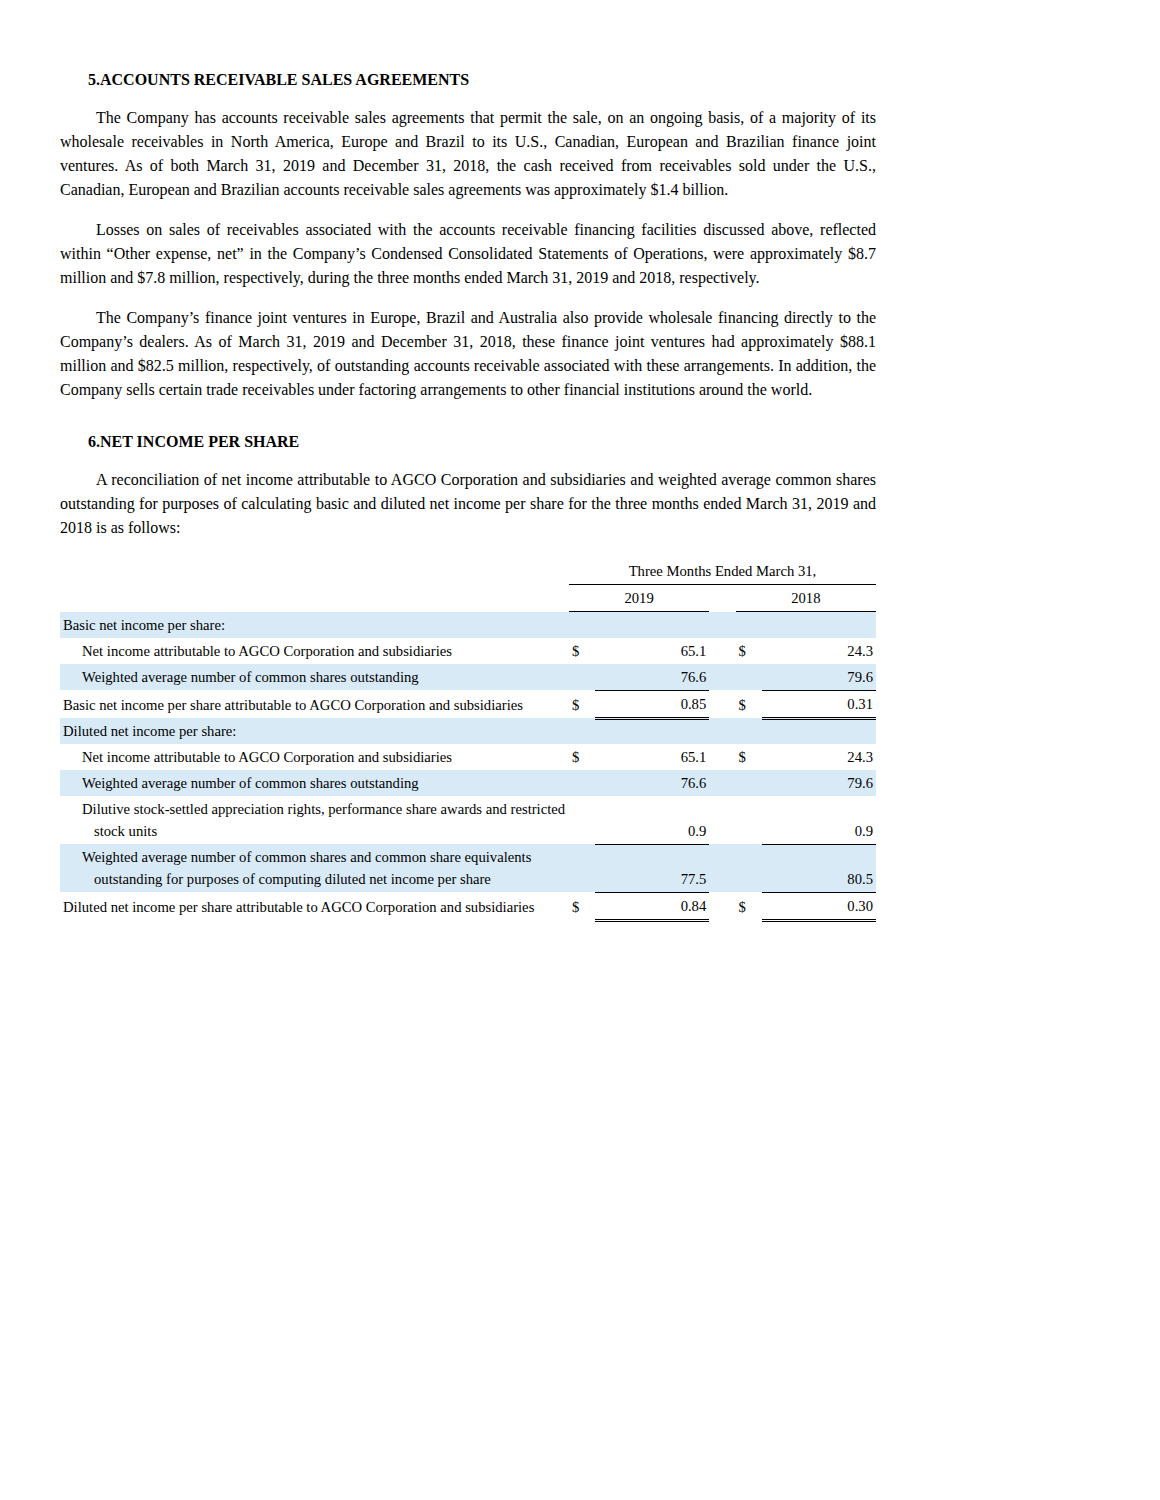5. ACCOUNTS RECEIVABLE SALES AGREEMENTS
The Company has accounts receivable sales agreements that permit the sale, on an ongoing basis, of a majority of its wholesale receivables in North America, Europe and Brazil to its U.S., Canadian, European and Brazilian finance joint ventures. As of both March 31, 2019 and December 31, 2018, the cash received from receivables sold under the U.S., Canadian, European and Brazilian accounts receivable sales agreements was approximately $1.4 billion.
Losses on sales of receivables associated with the accounts receivable financing facilities discussed above, reflected within “Other expense, net” in the Company’s Condensed Consolidated Statements of Operations, were approximately $8.7 million and $7.8 million, respectively, during the three months ended March 31, 2019 and 2018, respectively.
The Company’s finance joint ventures in Europe, Brazil and Australia also provide wholesale financing directly to the Company’s dealers. As of March 31, 2019 and December 31, 2018, these finance joint ventures had approximately $88.1 million and $82.5 million, respectively, of outstanding accounts receivable associated with these arrangements. In addition, the Company sells certain trade receivables under factoring arrangements to other financial institutions around the world.
6. NET INCOME PER SHARE
A reconciliation of net income attributable to AGCO Corporation and subsidiaries and weighted average common shares outstanding for purposes of calculating basic and diluted net income per share for the three months ended March 31, 2019 and 2018 is as follows:
| | Three Months Ended March 31, |
| | 2019 | | 2018 |
| Basic net income per share: | | | | | |
| Net income attributable to AGCO Corporation and subsidiaries | $ | 65.1 | | $ | 24.3 |
| Weighted average number of common shares outstanding | | 76.6 | | | 79.6 |
| Basic net income per share attributable to AGCO Corporation and subsidiaries | $ | 0.85 | | $ | 0.31 |
| Diluted net income per share: | | | | | |
| Net income attributable to AGCO Corporation and subsidiaries | $ | 65.1 | | $ | 24.3 |
| Weighted average number of common shares outstanding | | 76.6 | | | 79.6 |
| Dilutive stock-settled appreciation rights, performance share awards and restricted stock units | | 0.9 | | | 0.9 |
| Weighted average number of common shares and common share equivalents outstanding for purposes of computing diluted net income per share | | 77.5 | | | 80.5 |
| Diluted net income per share attributable to AGCO Corporation and subsidiaries | $ | 0.84 | | $ | 0.30 |